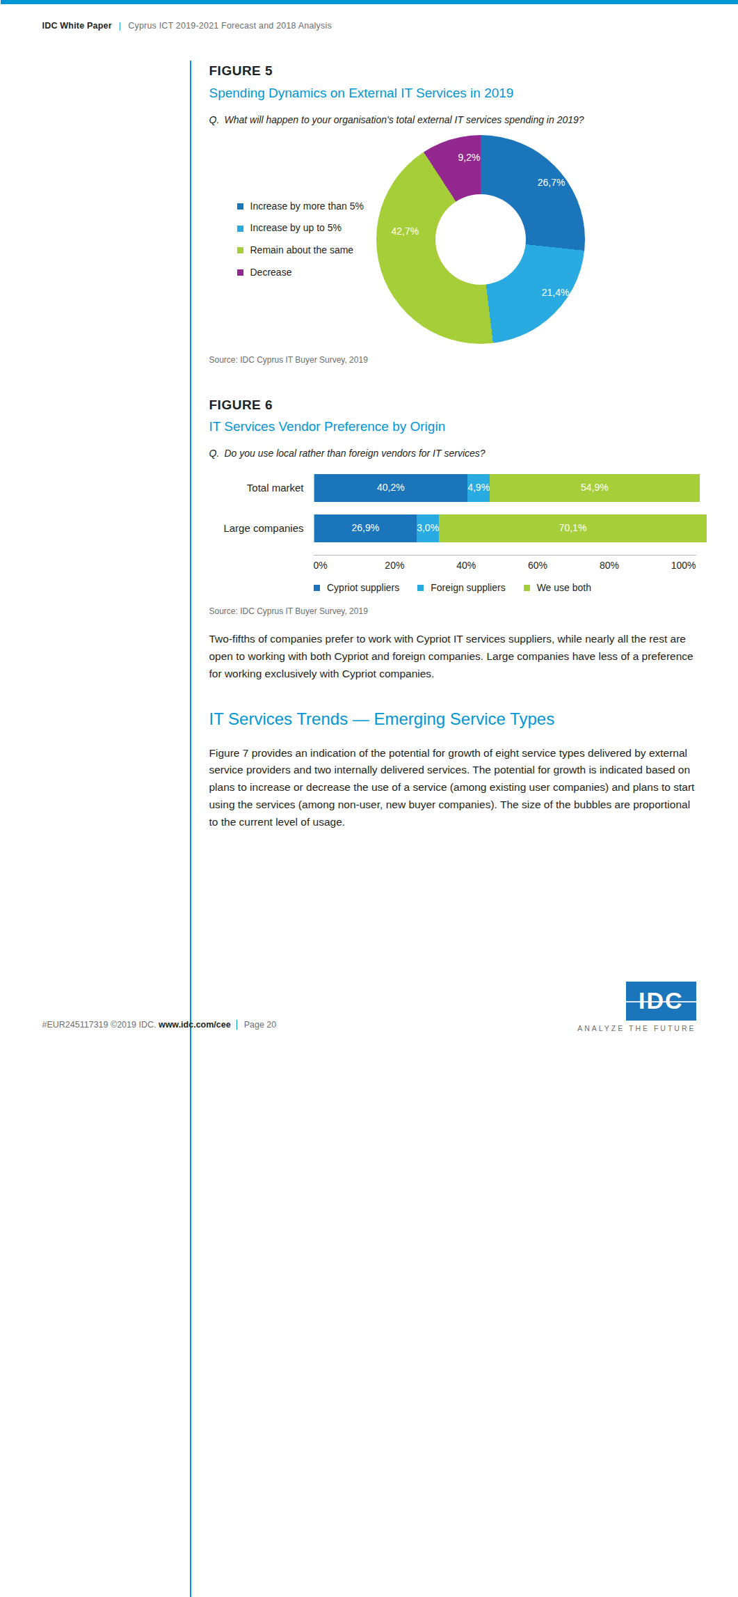IDC White Paper|Cyprus ICT 2019-2021 Forecast and 2018 Analysis
FIGURE 5
Spending Dynamics on External IT Services in 2019
Q. What will happen to your organisation's total external IT services spending in 2019?
Increase by more than 5%
Increase by up to 5%
Remain about the same
Decrease
26,7% 21,4% 42,7% 9,2%
Source: IDC Cyprus IT Buyer Survey, 2019
FIGURE 6
IT Services Vendor Preference by Origin
Q. Do you use local rather than foreign vendors for IT services?
Total market
40,2%
4,9%
54,9%
Large companies
26,9%
3,0%
70,1%
0% 20% 40% 60% 80% 100%
Cypriot suppliers Foreign suppliers We use both
Source: IDC Cyprus IT Buyer Survey, 2019
Two-fifths of companies prefer to work with Cypriot IT services suppliers, while nearly all the rest are open to working with both Cypriot and foreign companies. Large companies have less of a preference for working exclusively with Cypriot companies.
IT Services Trends — Emerging Service Types
Figure 7 provides an indication of the potential for growth of eight service types delivered by external service providers and two internally delivered services. The potential for growth is indicated based on plans to increase or decrease the use of a service (among existing user companies) and plans to start using the services (among non-user, new buyer companies). The size of the bubbles are proportional to the current level of usage.
#EUR245117319 ©2019 IDC. www.idc.com/cee Page 20
IDC ANALYZE THE FUTURE